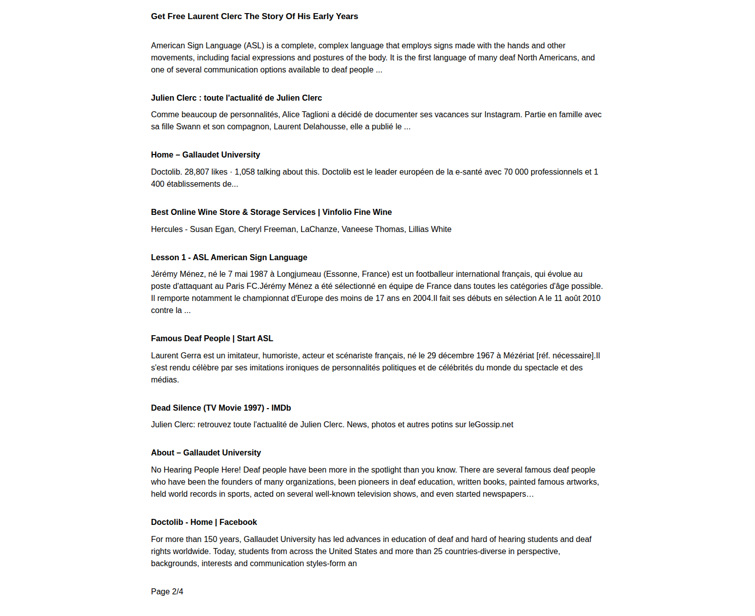Get Free Laurent Clerc The Story Of His Early Years
American Sign Language (ASL) is a complete, complex language that employs signs made with the hands and other movements, including facial expressions and postures of the body. It is the first language of many deaf North Americans, and one of several communication options available to deaf people ...
Julien Clerc : toute l'actualité de Julien Clerc
Comme beaucoup de personnalités, Alice Taglioni a décidé de documenter ses vacances sur Instagram. Partie en famille avec sa fille Swann et son compagnon, Laurent Delahousse, elle a publié le ...
Home – Gallaudet University
Doctolib. 28,807 likes · 1,058 talking about this. Doctolib est le leader européen de la e-santé avec 70 000 professionnels et 1 400 établissements de...
Best Online Wine Store & Storage Services | Vinfolio Fine Wine
Hercules - Susan Egan, Cheryl Freeman, LaChanze, Vaneese Thomas, Lillias White
Lesson 1 - ASL American Sign Language
Jérémy Ménez, né le 7 mai 1987 à Longjumeau (Essonne, France) est un footballeur international français, qui évolue au poste d'attaquant au Paris FC.Jérémy Ménez a été sélectionné en équipe de France dans toutes les catégories d'âge possible. Il remporte notamment le championnat d'Europe des moins de 17 ans en 2004.Il fait ses débuts en sélection A le 11 août 2010 contre la ...
Famous Deaf People | Start ASL
Laurent Gerra est un imitateur, humoriste, acteur et scénariste français, né le 29 décembre 1967 à Mézériat [réf. nécessaire].Il s'est rendu célèbre par ses imitations ironiques de personnalités politiques et de célébrités du monde du spectacle et des médias.
Dead Silence (TV Movie 1997) - IMDb
Julien Clerc: retrouvez toute l'actualité de Julien Clerc. News, photos et autres potins sur leGossip.net
About – Gallaudet University
No Hearing People Here! Deaf people have been more in the spotlight than you know. There are several famous deaf people who have been the founders of many organizations, been pioneers in deaf education, written books, painted famous artworks, held world records in sports, acted on several well-known television shows, and even started newspapers…
Doctolib - Home | Facebook
For more than 150 years, Gallaudet University has led advances in education of deaf and hard of hearing students and deaf rights worldwide. Today, students from across the United States and more than 25 countries-diverse in perspective, backgrounds, interests and communication styles-form an
Page 2/4